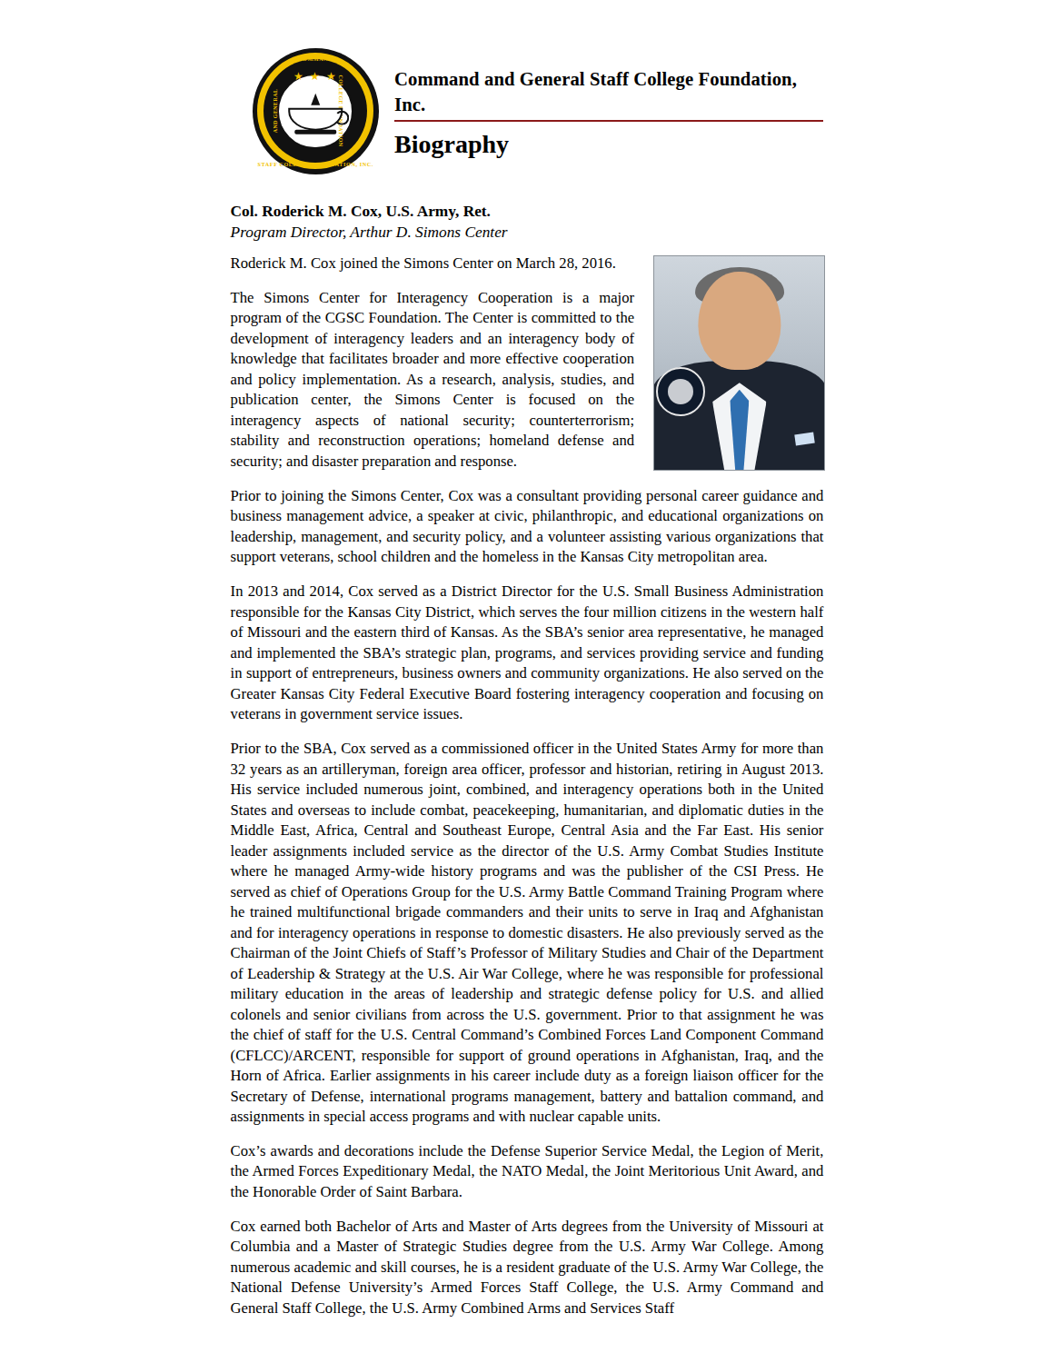Command
and General
College Foundation
Staff College Foundation, Inc.
★ ★ ★
Command and General Staff College Foundation, Inc.
Biography
Col. Roderick M. Cox, U.S. Army, Ret.
Program Director, Arthur D. Simons Center
Roderick M. Cox joined the Simons Center on March 28, 2016.
The Simons Center for Interagency Cooperation is a major program of the CGSC Foundation. The Center is committed to the development of interagency leaders and an interagency body of knowledge that facilitates broader and more effective cooperation and policy implementation. As a research, analysis, studies, and publication center, the Simons Center is focused on the interagency aspects of national security; counterterrorism; stability and reconstruction operations; homeland defense and security; and disaster preparation and response.
Prior to joining the Simons Center, Cox was a consultant providing personal career guidance and business management advice, a speaker at civic, philanthropic, and educational organizations on leadership, management, and security policy, and a volunteer assisting various organizations that support veterans, school children and the homeless in the Kansas City metropolitan area.
In 2013 and 2014, Cox served as a District Director for the U.S. Small Business Administration responsible for the Kansas City District, which serves the four million citizens in the western half of Missouri and the eastern third of Kansas. As the SBA’s senior area representative, he managed and implemented the SBA’s strategic plan, programs, and services providing service and funding in support of entrepreneurs, business owners and community organizations. He also served on the Greater Kansas City Federal Executive Board fostering interagency cooperation and focusing on veterans in government service issues.
Prior to the SBA, Cox served as a commissioned officer in the United States Army for more than 32 years as an artilleryman, foreign area officer, professor and historian, retiring in August 2013. His service included numerous joint, combined, and interagency operations both in the United States and overseas to include combat, peacekeeping, humanitarian, and diplomatic duties in the Middle East, Africa, Central and Southeast Europe, Central Asia and the Far East. His senior leader assignments included service as the director of the U.S. Army Combat Studies Institute where he managed Army-wide history programs and was the publisher of the CSI Press. He served as chief of Operations Group for the U.S. Army Battle Command Training Program where he trained multifunctional brigade commanders and their units to serve in Iraq and Afghanistan and for interagency operations in response to domestic disasters. He also previously served as the Chairman of the Joint Chiefs of Staff’s Professor of Military Studies and Chair of the Department of Leadership & Strategy at the U.S. Air War College, where he was responsible for professional military education in the areas of leadership and strategic defense policy for U.S. and allied colonels and senior civilians from across the U.S. government. Prior to that assignment he was the chief of staff for the U.S. Central Command’s Combined Forces Land Component Command (CFLCC)/ARCENT, responsible for support of ground operations in Afghanistan, Iraq, and the Horn of Africa. Earlier assignments in his career include duty as a foreign liaison officer for the Secretary of Defense, international programs management, battery and battalion command, and assignments in special access programs and with nuclear capable units.
Cox’s awards and decorations include the Defense Superior Service Medal, the Legion of Merit, the Armed Forces Expeditionary Medal, the NATO Medal, the Joint Meritorious Unit Award, and the Honorable Order of Saint Barbara.
Cox earned both Bachelor of Arts and Master of Arts degrees from the University of Missouri at Columbia and a Master of Strategic Studies degree from the U.S. Army War College. Among numerous academic and skill courses, he is a resident graduate of the U.S. Army War College, the National Defense University’s Armed Forces Staff College, the U.S. Army Command and General Staff College, the U.S. Army Combined Arms and Services Staff